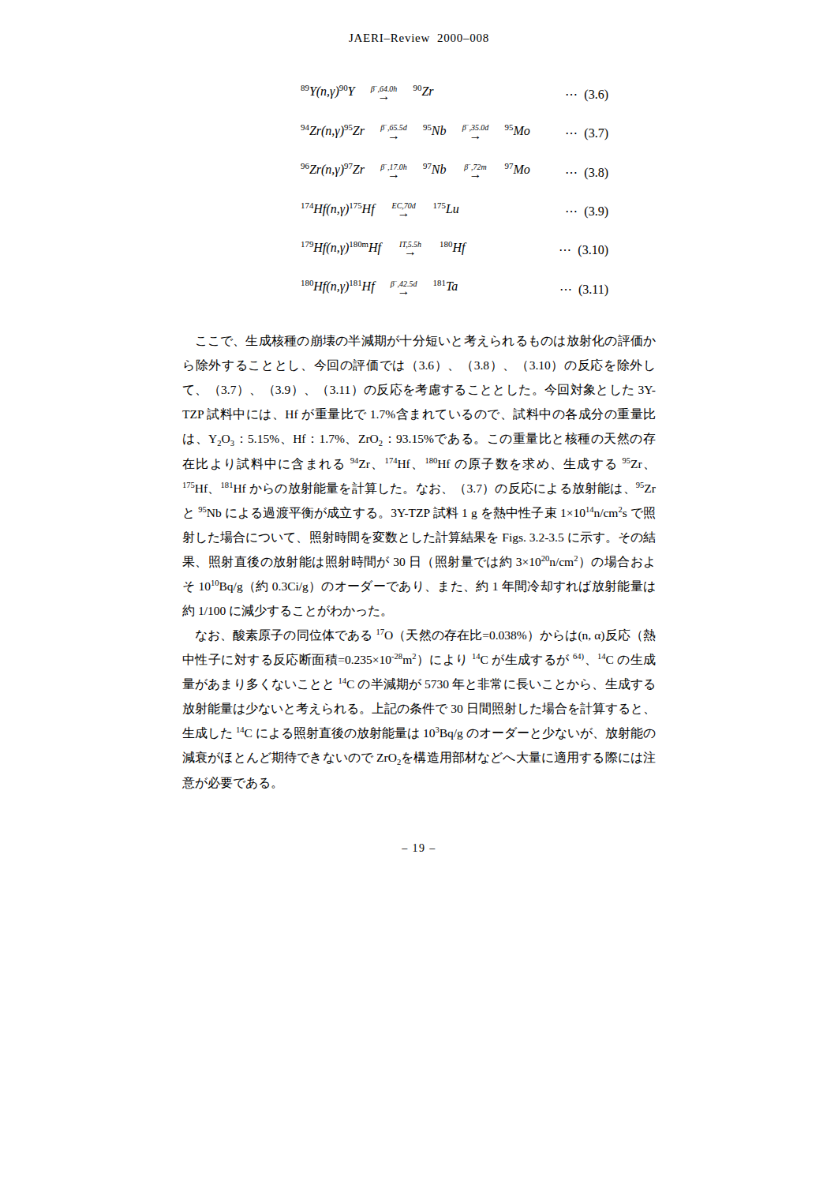JAERI–Review 2000–008
89Y(n,γ)90Yβ−,64.0h→90Zr
⋯ (3.6)
94Zr(n,γ)95Zrβ−,65.5d→95Nbβ−,35.0d→95Mo
⋯ (3.7)
96Zr(n,γ)97Zrβ−,17.0h→97Nbβ−,72m→97Mo
⋯ (3.8)
174Hf(n,γ)175HfEC,70d→175Lu
⋯ (3.9)
179Hf(n,γ)180mHfIT,5.5h→180Hf
⋯ (3.10)
180Hf(n,γ)181Hfβ−,42.5d→181Ta
⋯ (3.11)
ここで、生成核種の崩壊の半減期が十分短いと考えられるものは放射化の評価から除外することとし、今回の評価では（3.6）、（3.8）、（3.10）の反応を除外して、（3.7）、（3.9）、（3.11）の反応を考慮することとした。今回対象とした 3Y-TZP 試料中には、Hf が重量比で 1.7%含まれているので、試料中の各成分の重量比は、Y2O3：5.15%、Hf：1.7%、ZrO2：93.15%である。この重量比と核種の天然の存在比より試料中に含まれる 94Zr、174Hf、180Hf の原子数を求め、生成する 95Zr、175Hf、181Hf からの放射能量を計算した。なお、（3.7）の反応による放射能は、95Zr と 95Nb による過渡平衡が成立する。3Y-TZP 試料 1 g を熱中性子束 1×1014n/cm2s で照射した場合について、照射時間を変数とした計算結果を Figs. 3.2-3.5 に示す。その結果、照射直後の放射能は照射時間が 30 日（照射量では約 3×1020n/cm2）の場合およそ 1010Bq/g（約 0.3Ci/g）のオーダーであり、また、約 1 年間冷却すれば放射能量は約 1/100 に減少することがわかった。
なお、酸素原子の同位体である 17O（天然の存在比=0.038%）からは(n, α)反応（熱中性子に対する反応断面積=0.235×10-28m2）により 14C が生成するが 64)、14C の生成量があまり多くないことと 14C の半減期が 5730 年と非常に長いことから、生成する放射能量は少ないと考えられる。上記の条件で 30 日間照射した場合を計算すると、生成した 14C による照射直後の放射能量は 103Bq/g のオーダーと少ないが、放射能の減衰がほとんど期待できないので ZrO2を構造用部材などへ大量に適用する際には注意が必要である。
– 19 –